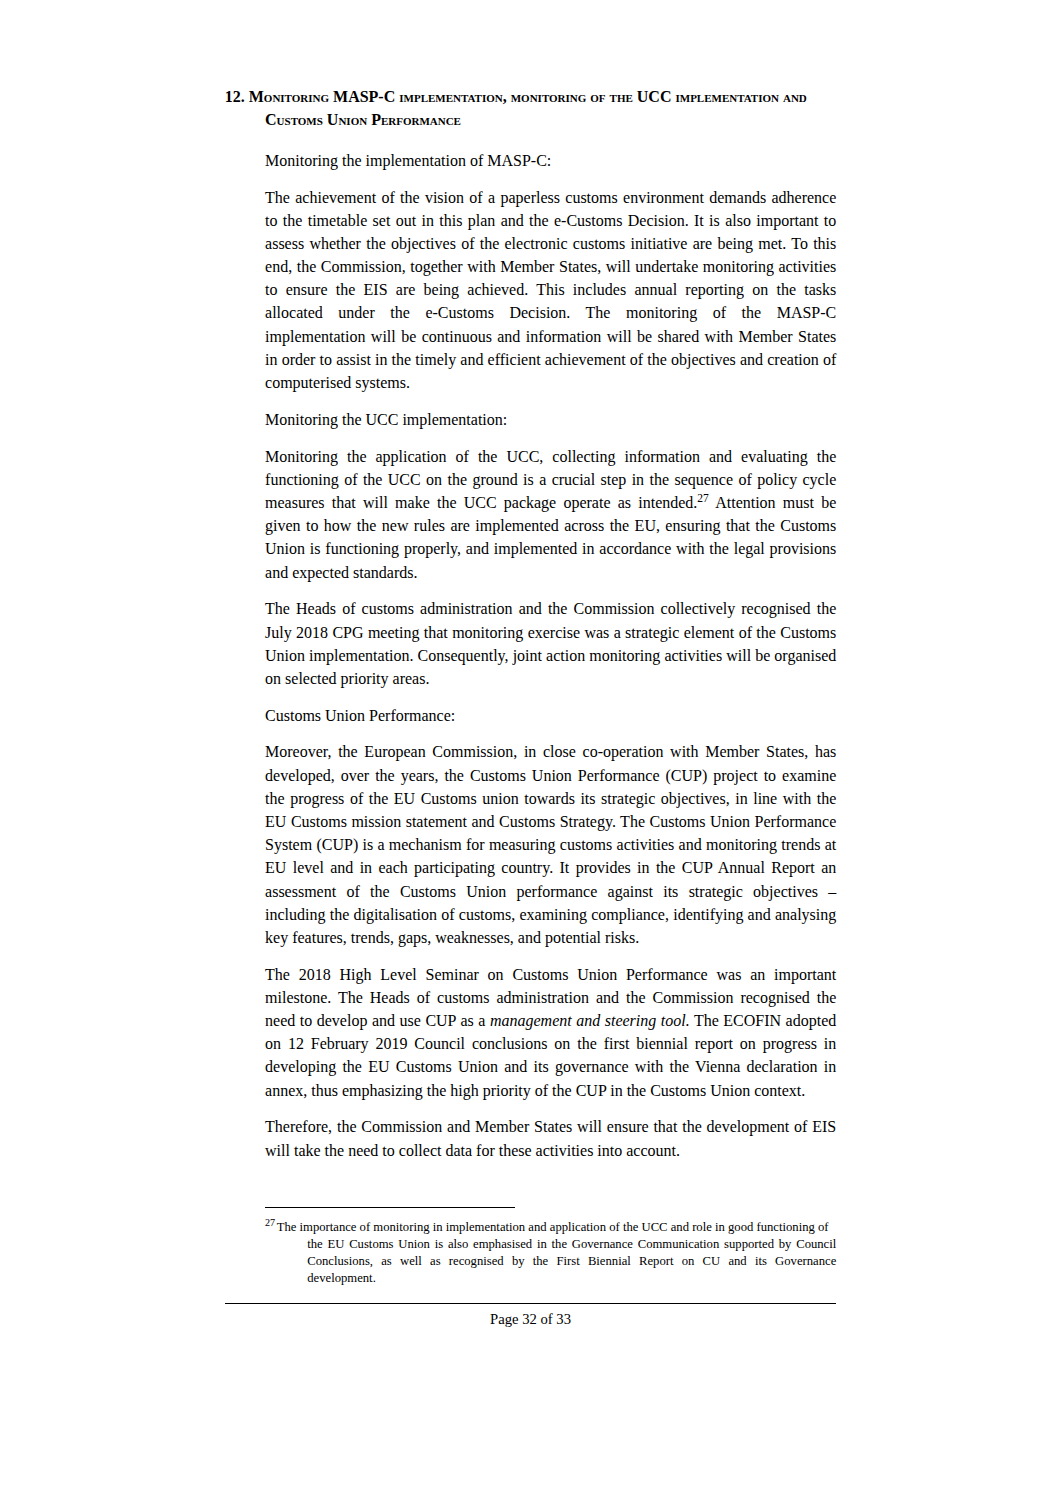12. Monitoring MASP-C implementation, monitoring of the UCC implementation and Customs Union Performance
Monitoring the implementation of MASP-C:
The achievement of the vision of a paperless customs environment demands adherence to the timetable set out in this plan and the e-Customs Decision. It is also important to assess whether the objectives of the electronic customs initiative are being met. To this end, the Commission, together with Member States, will undertake monitoring activities to ensure the EIS are being achieved. This includes annual reporting on the tasks allocated under the e-Customs Decision. The monitoring of the MASP-C implementation will be continuous and information will be shared with Member States in order to assist in the timely and efficient achievement of the objectives and creation of computerised systems.
Monitoring the UCC implementation:
Monitoring the application of the UCC, collecting information and evaluating the functioning of the UCC on the ground is a crucial step in the sequence of policy cycle measures that will make the UCC package operate as intended.27 Attention must be given to how the new rules are implemented across the EU, ensuring that the Customs Union is functioning properly, and implemented in accordance with the legal provisions and expected standards.
The Heads of customs administration and the Commission collectively recognised the July 2018 CPG meeting that monitoring exercise was a strategic element of the Customs Union implementation. Consequently, joint action monitoring activities will be organised on selected priority areas.
Customs Union Performance:
Moreover, the European Commission, in close co-operation with Member States, has developed, over the years, the Customs Union Performance (CUP) project to examine the progress of the EU Customs union towards its strategic objectives, in line with the EU Customs mission statement and Customs Strategy. The Customs Union Performance System (CUP) is a mechanism for measuring customs activities and monitoring trends at EU level and in each participating country. It provides in the CUP Annual Report an assessment of the Customs Union performance against its strategic objectives – including the digitalisation of customs, examining compliance, identifying and analysing key features, trends, gaps, weaknesses, and potential risks.
The 2018 High Level Seminar on Customs Union Performance was an important milestone. The Heads of customs administration and the Commission recognised the need to develop and use CUP as a management and steering tool. The ECOFIN adopted on 12 February 2019 Council conclusions on the first biennial report on progress in developing the EU Customs Union and its governance with the Vienna declaration in annex, thus emphasizing the high priority of the CUP in the Customs Union context.
Therefore, the Commission and Member States will ensure that the development of EIS will take the need to collect data for these activities into account.
27 The importance of monitoring in implementation and application of the UCC and role in good functioning of the EU Customs Union is also emphasised in the Governance Communication supported by Council Conclusions, as well as recognised by the First Biennial Report on CU and its Governance development.
Page 32 of 33